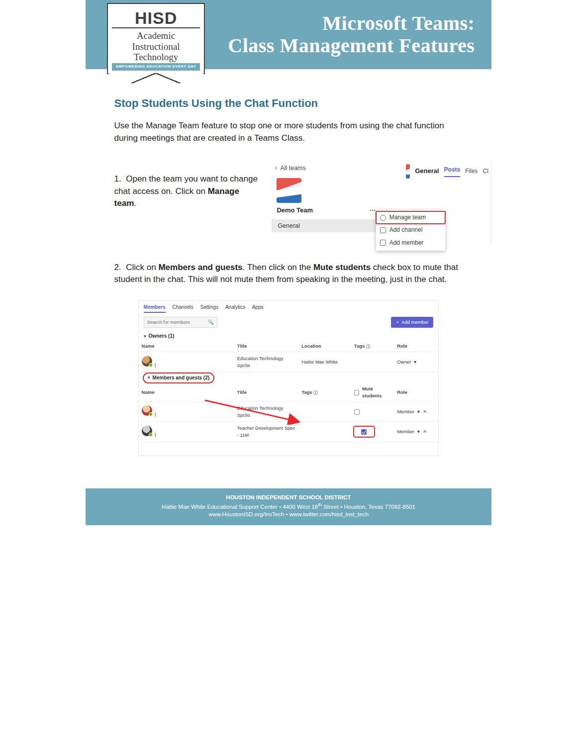HISD
Academic
Instructional
Technology
Empowering Education Every Day
Microsoft Teams:
Class Management Features
Stop Students Using the Chat Function
Use the Manage Team feature to stop one or more students from using the chat function during meetings that are created in a Teams Class.
1. Open the team you want to change chat access on. Click on Manage team.
All teams
Demo Team
⋯
General
Manage team
Add channel
Add member
General Posts Files Cl
2. Click on Members and guests. Then click on the Mute students check box to mute that student in the chat. This will not mute them from speaking in the meeting, just in the chat.
Members Channels Settings Analytics Apps
Search for members🔍
+Add member
▾Owners (1)
| Name | Title | Location | Tags i | Role |
| --- | --- | --- | --- | --- |
| / | Education Technology Spclst | Hattie Mae White | | Owner ▾ |
▾Members and guests (2)
| Name | Title | Tags i | Mute students | Role |
| --- | --- | --- | --- | --- |
| / | Education Technology Spclst | | | Member ▾ ✕ |
| / | Teacher Development Spec - 11M | | | Member ▾ ✕ |
HOUSTON INDEPENDENT SCHOOL DISTRICT
Hattie Mae White Educational Support Center • 4400 West 18th Street • Houston, Texas 77092-8501
www.HoustonISD.org/InsTech • www.twitter.com/hisd_inst_tech